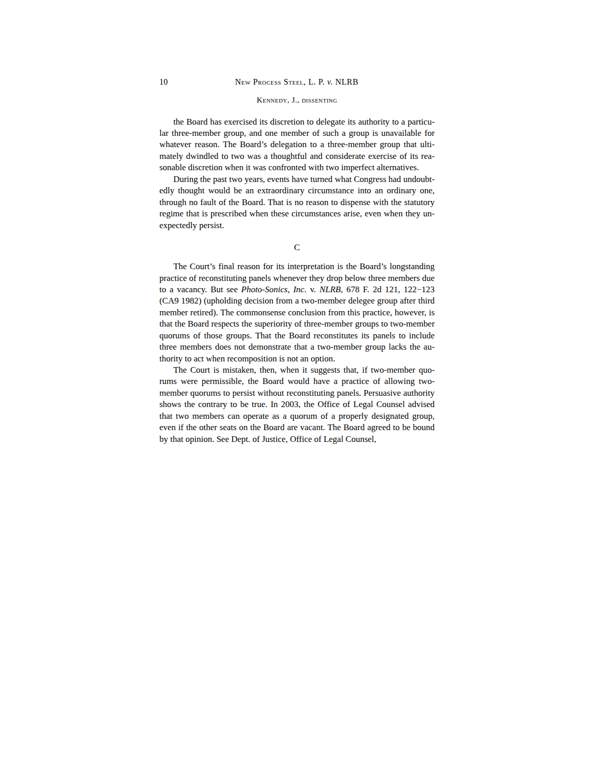10 New Process Steel, L. P. v. NLRB
Kennedy, J., dissenting
the Board has exercised its discretion to delegate its authority to a particular three-member group, and one member of such a group is unavailable for whatever reason. The Board’s delegation to a three-member group that ultimately dwindled to two was a thoughtful and considerate exercise of its reasonable discretion when it was confronted with two imperfect alternatives.
During the past two years, events have turned what Congress had undoubtedly thought would be an extraordinary circumstance into an ordinary one, through no fault of the Board. That is no reason to dispense with the statutory regime that is prescribed when these circumstances arise, even when they unexpectedly persist.
C
The Court’s final reason for its interpretation is the Board’s longstanding practice of reconstituting panels whenever they drop below three members due to a vacancy. But see Photo-Sonics, Inc. v. NLRB, 678 F. 2d 121, 122−123 (CA9 1982) (upholding decision from a two-member delegee group after third member retired). The commonsense conclusion from this practice, however, is that the Board respects the superiority of three-member groups to two-member quorums of those groups. That the Board reconstitutes its panels to include three members does not demonstrate that a two-member group lacks the authority to act when recomposition is not an option.
The Court is mistaken, then, when it suggests that, if two-member quorums were permissible, the Board would have a practice of allowing two-member quorums to persist without reconstituting panels. Persuasive authority shows the contrary to be true. In 2003, the Office of Legal Counsel advised that two members can operate as a quorum of a properly designated group, even if the other seats on the Board are vacant. The Board agreed to be bound by that opinion. See Dept. of Justice, Office of Legal Counsel,